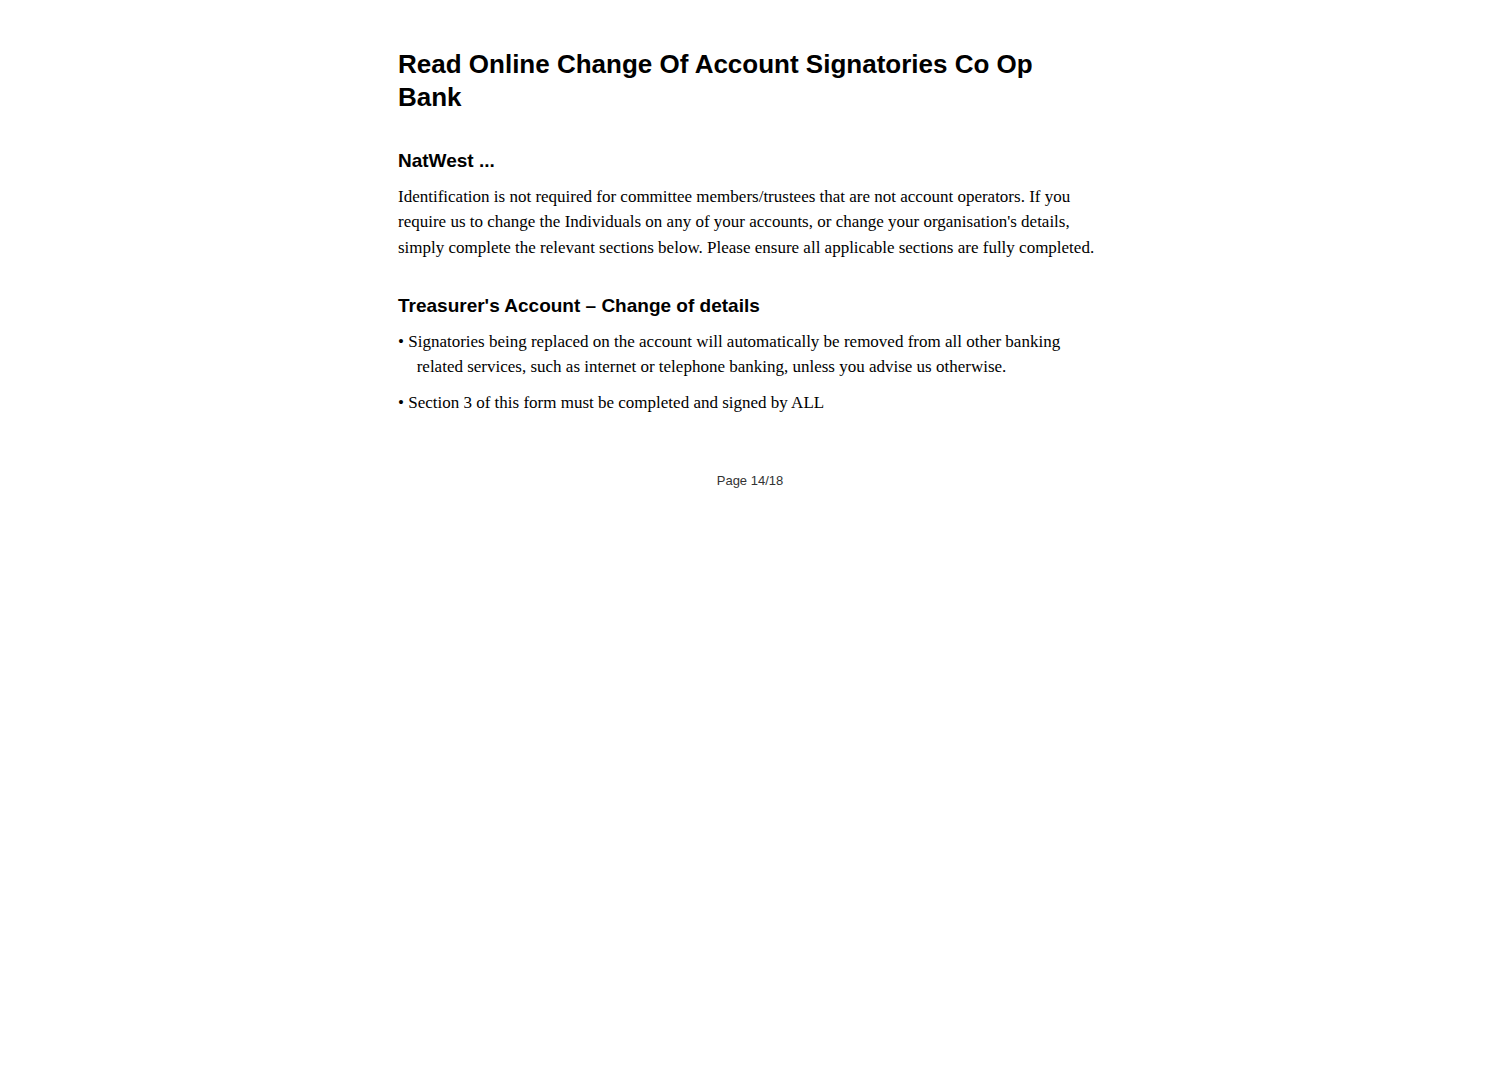Read Online Change Of Account Signatories Co Op Bank
NatWest ...
Identification is not required for committee members/trustees that are not account operators. If you require us to change the Individuals on any of your accounts, or change your organisation's details, simply complete the relevant sections below. Please ensure all applicable sections are fully completed.
Treasurer's Account – Change of details
Signatories being replaced on the account will automatically be removed from all other banking related services, such as internet or telephone banking, unless you advise us otherwise.
Section 3 of this form must be completed and signed by ALL
Page 14/18